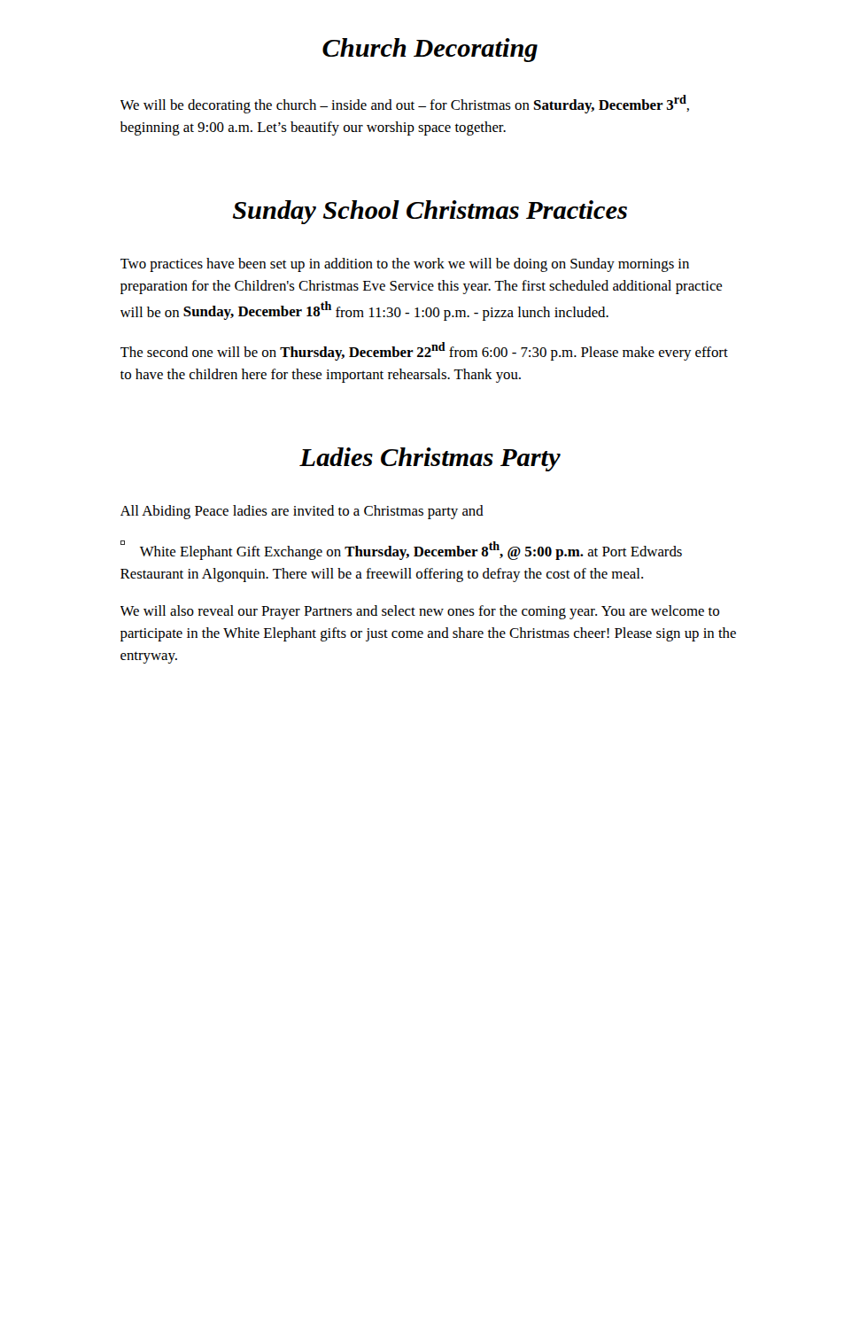Church Decorating
We will be decorating the church – inside and out – for Christmas on Saturday, December 3rd, beginning at 9:00 a.m. Let’s beautify our worship space together.
Sunday School Christmas Practices
Two practices have been set up in addition to the work we will be doing on Sunday mornings in preparation for the Children's Christmas Eve Service this year. The first scheduled additional practice will be on Sunday, December 18th from 11:30 - 1:00 p.m. - pizza lunch included.
The second one will be on Thursday, December 22nd from 6:00 - 7:30 p.m. Please make every effort to have the children here for these important rehearsals. Thank you.
Ladies Christmas Party
All Abiding Peace ladies are invited to a Christmas party and
White Elephant Gift Exchange on Thursday, December 8th, @ 5:00 p.m. at Port Edwards Restaurant in Algonquin. There will be a freewill offering to defray the cost of the meal.
We will also reveal our Prayer Partners and select new ones for the coming year. You are welcome to participate in the White Elephant gifts or just come and share the Christmas cheer! Please sign up in the entryway.